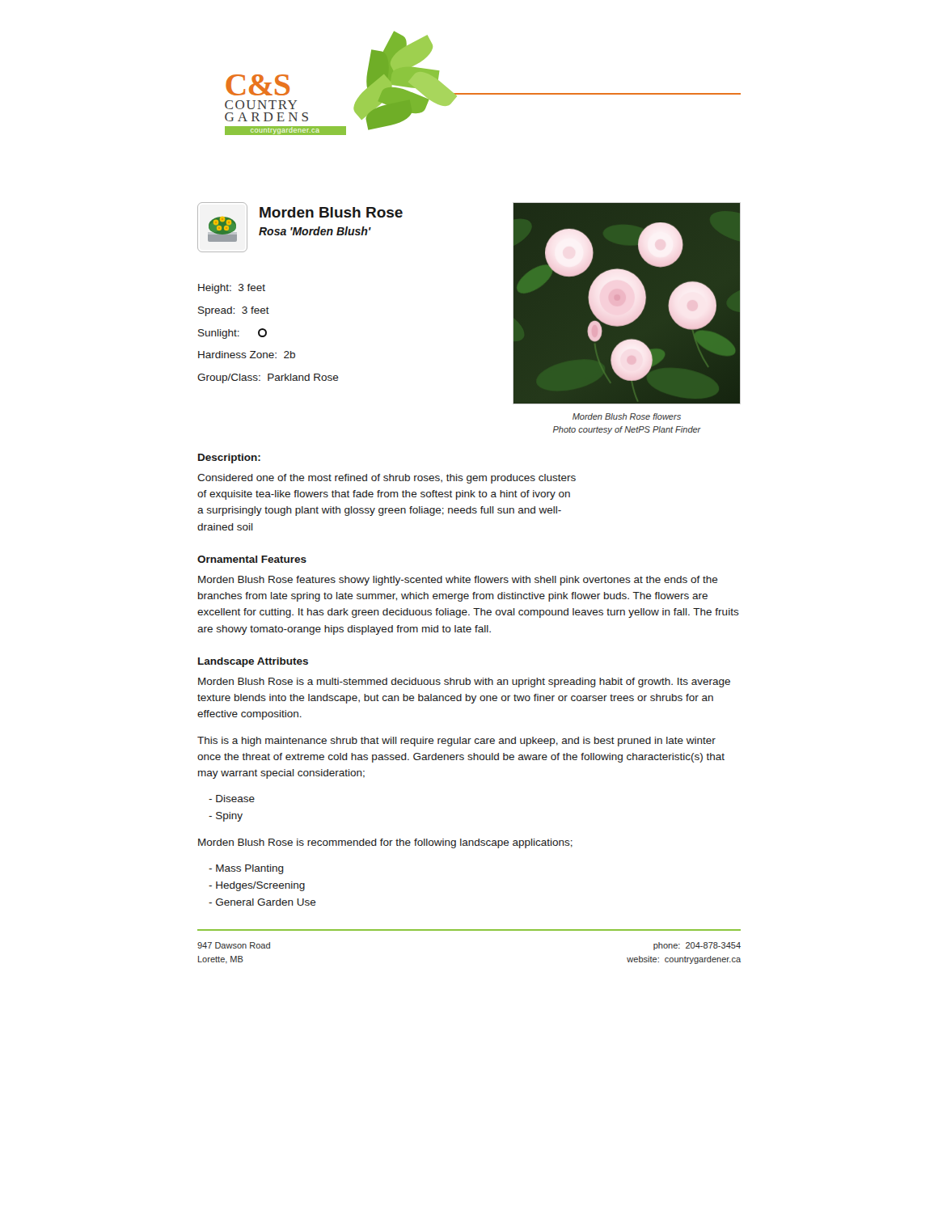C&S COUNTRY GARDENS countrygardener.ca
Morden Blush Rose
Rosa 'Morden Blush'
Height: 3 feet
Spread: 3 feet
Sunlight:
Hardiness Zone: 2b
Group/Class: Parkland Rose
Morden Blush Rose flowers
Photo courtesy of NetPS Plant Finder
Description:
Considered one of the most refined of shrub roses, this gem produces clusters of exquisite tea-like flowers that fade from the softest pink to a hint of ivory on a surprisingly tough plant with glossy green foliage; needs full sun and well-drained soil
Ornamental Features
Morden Blush Rose features showy lightly-scented white flowers with shell pink overtones at the ends of the branches from late spring to late summer, which emerge from distinctive pink flower buds. The flowers are excellent for cutting. It has dark green deciduous foliage. The oval compound leaves turn yellow in fall. The fruits are showy tomato-orange hips displayed from mid to late fall.
Landscape Attributes
Morden Blush Rose is a multi-stemmed deciduous shrub with an upright spreading habit of growth. Its average texture blends into the landscape, but can be balanced by one or two finer or coarser trees or shrubs for an effective composition.
This is a high maintenance shrub that will require regular care and upkeep, and is best pruned in late winter once the threat of extreme cold has passed. Gardeners should be aware of the following characteristic(s) that may warrant special consideration;
Disease
Spiny
Morden Blush Rose is recommended for the following landscape applications;
Mass Planting
Hedges/Screening
General Garden Use
947 Dawson Road
Lorette, MB
phone: 204-878-3454
website: countrygardener.ca